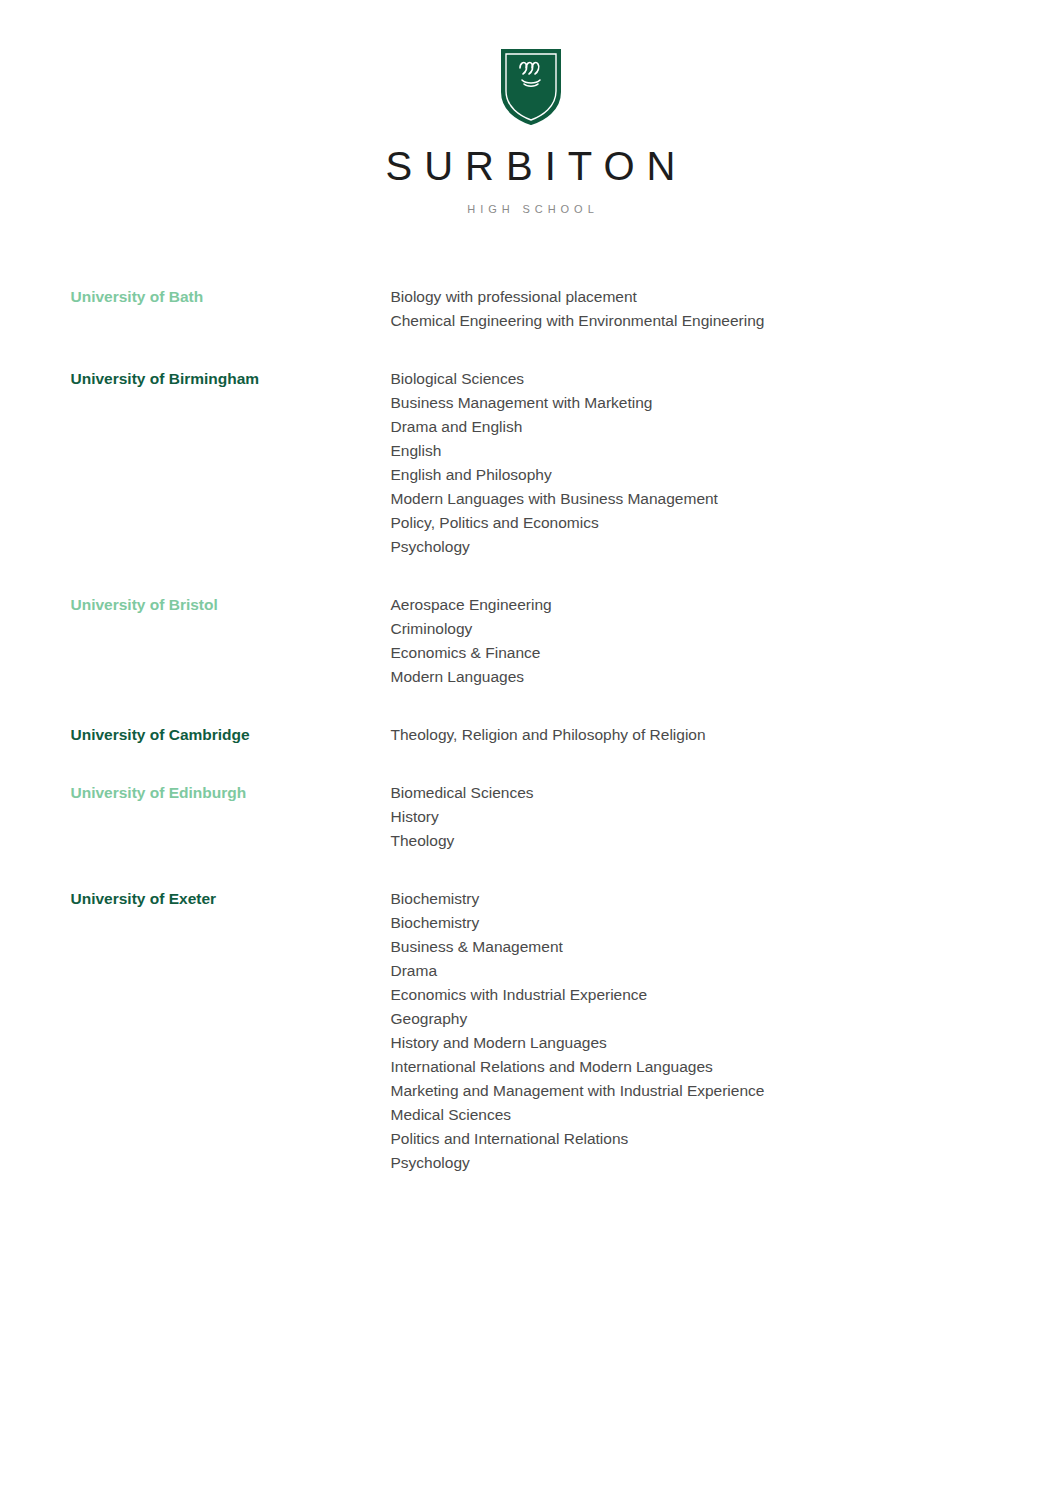SURBITON
HIGH SCHOOL
| University of Bath | Biology with professional placement Chemical Engineering with Environmental Engineering |
| University of Birmingham | Biological Sciences Business Management with Marketing Drama and English English English and Philosophy Modern Languages with Business Management Policy, Politics and Economics Psychology |
| University of Bristol | Aerospace Engineering Criminology Economics & Finance Modern Languages |
| University of Cambridge | Theology, Religion and Philosophy of Religion |
| University of Edinburgh | Biomedical Sciences History Theology |
| University of Exeter | Biochemistry Biochemistry Business & Management Drama Economics with Industrial Experience Geography History and Modern Languages International Relations and Modern Languages Marketing and Management with Industrial Experience Medical Sciences Politics and International Relations Psychology |